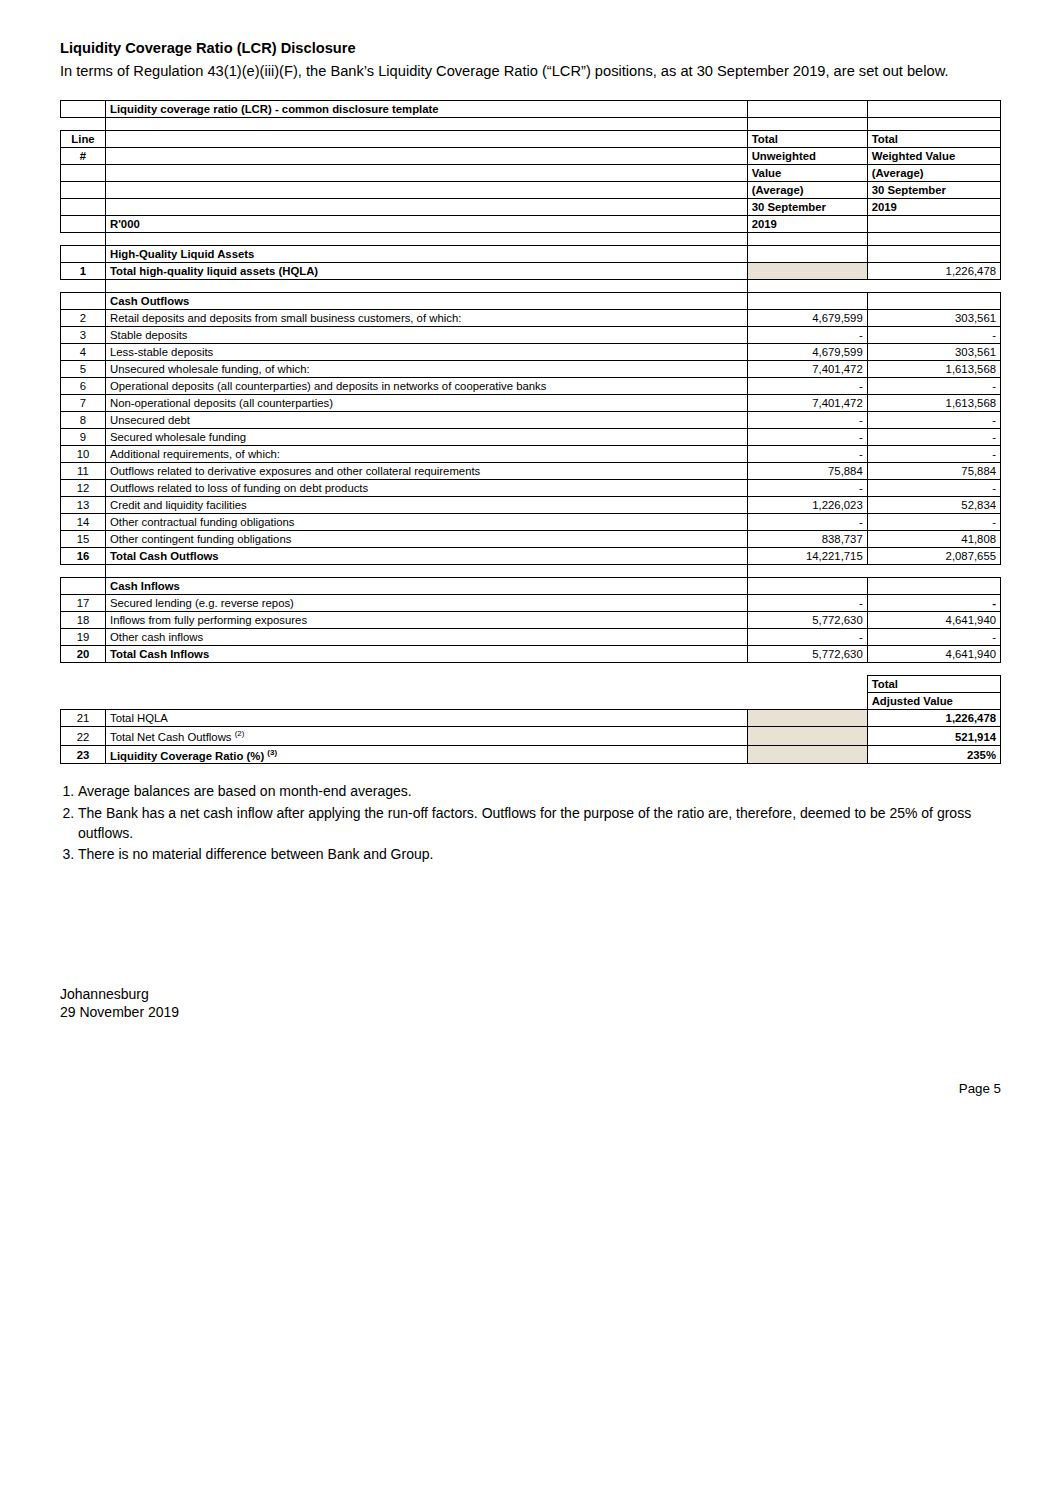Liquidity Coverage Ratio (LCR) Disclosure
In terms of Regulation 43(1)(e)(iii)(F), the Bank’s Liquidity Coverage Ratio (“LCR”) positions, as at 30 September 2019, are set out below.
| | Liquidity coverage ratio (LCR) - common disclosure template | | |
| Line | | Total | Total |
| # | | Unweighted | Weighted Value |
| | | Value | (Average) |
| | | (Average) | 30 September |
| | | 30 September | 2019 |
| | R'000 | 2019 | |
| | High-Quality Liquid Assets | | |
| 1 | Total high-quality liquid assets (HQLA) | | 1,226,478 |
| | Cash Outflows | | |
| 2 | Retail deposits and deposits from small business customers, of which: | 4,679,599 | 303,561 |
| 3 | Stable deposits | - | - |
| 4 | Less-stable deposits | 4,679,599 | 303,561 |
| 5 | Unsecured wholesale funding, of which: | 7,401,472 | 1,613,568 |
| 6 | Operational deposits (all counterparties) and deposits in networks of cooperative banks | - | - |
| 7 | Non-operational deposits (all counterparties) | 7,401,472 | 1,613,568 |
| 8 | Unsecured debt | - | - |
| 9 | Secured wholesale funding | - | - |
| 10 | Additional requirements, of which: | - | - |
| 11 | Outflows related to derivative exposures and other collateral requirements | 75,884 | 75,884 |
| 12 | Outflows related to loss of funding on debt products | - | - |
| 13 | Credit and liquidity facilities | 1,226,023 | 52,834 |
| 14 | Other contractual funding obligations | - | - |
| 15 | Other contingent funding obligations | 838,737 | 41,808 |
| 16 | Total Cash Outflows | 14,221,715 | 2,087,655 |
| | Cash Inflows | | |
| 17 | Secured lending (e.g. reverse repos) | - | - |
| 18 | Inflows from fully performing exposures | 5,772,630 | 4,641,940 |
| 19 | Other cash inflows | - | - |
| 20 | Total Cash Inflows | 5,772,630 | 4,641,940 |
| | | | Total |
| | | | Adjusted Value |
| 21 | Total HQLA | | 1,226,478 |
| 22 | Total Net Cash Outflows (2) | | 521,914 |
| 23 | Liquidity Coverage Ratio (%) (3) | | 235% |
Average balances are based on month-end averages.
The Bank has a net cash inflow after applying the run-off factors. Outflows for the purpose of the ratio are, therefore, deemed to be 25% of gross outflows.
There is no material difference between Bank and Group.
Johannesburg
29 November 2019
Page 5